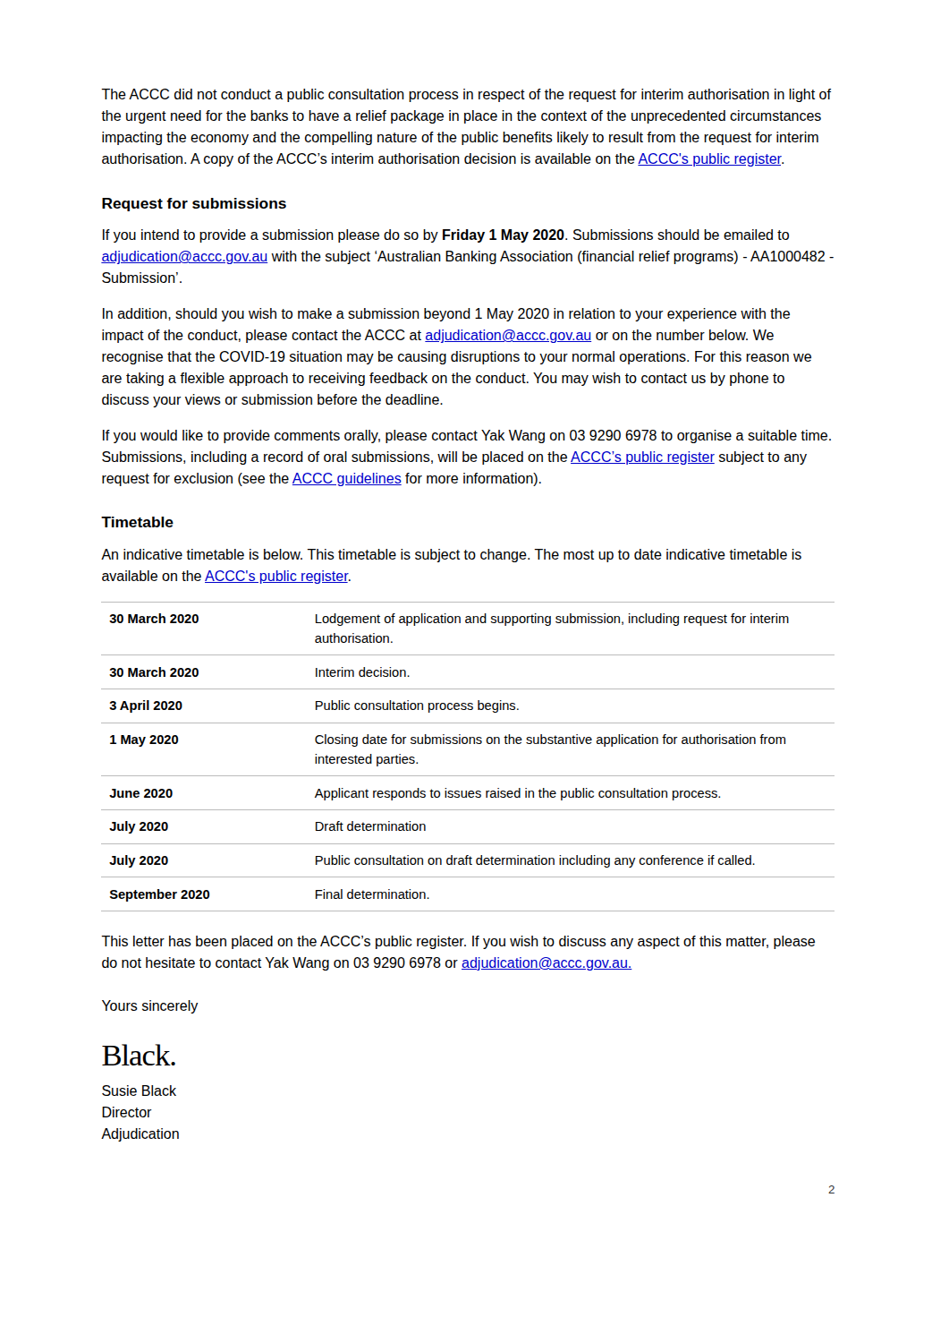The ACCC did not conduct a public consultation process in respect of the request for interim authorisation in light of the urgent need for the banks to have a relief package in place in the context of the unprecedented circumstances impacting the economy and the compelling nature of the public benefits likely to result from the request for interim authorisation. A copy of the ACCC’s interim authorisation decision is available on the ACCC's public register.
Request for submissions
If you intend to provide a submission please do so by Friday 1 May 2020. Submissions should be emailed to adjudication@accc.gov.au with the subject ‘Australian Banking Association (financial relief programs) - AA1000482 - Submission’.
In addition, should you wish to make a submission beyond 1 May 2020 in relation to your experience with the impact of the conduct, please contact the ACCC at adjudication@accc.gov.au or on the number below. We recognise that the COVID-19 situation may be causing disruptions to your normal operations. For this reason we are taking a flexible approach to receiving feedback on the conduct. You may wish to contact us by phone to discuss your views or submission before the deadline.
If you would like to provide comments orally, please contact Yak Wang on 03 9290 6978 to organise a suitable time. Submissions, including a record of oral submissions, will be placed on the ACCC’s public register subject to any request for exclusion (see the ACCC guidelines for more information).
Timetable
An indicative timetable is below. This timetable is subject to change. The most up to date indicative timetable is available on the ACCC's public register.
| 30 March 2020 | Lodgement of application and supporting submission, including request for interim authorisation. |
| 30 March 2020 | Interim decision. |
| 3 April 2020 | Public consultation process begins. |
| 1 May 2020 | Closing date for submissions on the substantive application for authorisation from interested parties. |
| June 2020 | Applicant responds to issues raised in the public consultation process. |
| July 2020 | Draft determination |
| July 2020 | Public consultation on draft determination including any conference if called. |
| September 2020 | Final determination. |
This letter has been placed on the ACCC’s public register. If you wish to discuss any aspect of this matter, please do not hesitate to contact Yak Wang on 03 9290 6978 or adjudication@accc.gov.au.
Yours sincerely
Black.
Susie Black
Director
Adjudication
2